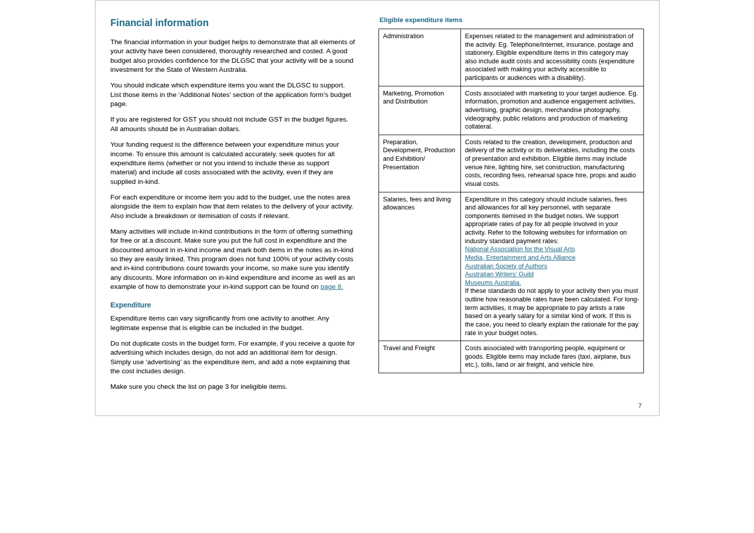Financial information
The financial information in your budget helps to demonstrate that all elements of your activity have been considered, thoroughly researched and costed. A good budget also provides confidence for the DLGSC that your activity will be a sound investment for the State of Western Australia.
You should indicate which expenditure items you want the DLGSC to support. List those items in the ‘Additional Notes’ section of the application form’s budget page.
If you are registered for GST you should not include GST in the budget figures.
All amounts should be in Australian dollars.
Your funding request is the difference between your expenditure minus your income. To ensure this amount is calculated accurately, seek quotes for all expenditure items (whether or not you intend to include these as support material) and include all costs associated with the activity, even if they are supplied in-kind.
For each expenditure or income item you add to the budget, use the notes area alongside the item to explain how that item relates to the delivery of your activity. Also include a breakdown or itemisation of costs if relevant.
Many activities will include in-kind contributions in the form of offering something for free or at a discount. Make sure you put the full cost in expenditure and the discounted amount in in-kind income and mark both items in the notes as in-kind so they are easily linked. This program does not fund 100% of your activity costs and in-kind contributions count towards your income, so make sure you identify any discounts. More information on in-kind expenditure and income as well as an example of how to demonstrate your in-kind support can be found on page 8.
Expenditure
Expenditure items can vary significantly from one activity to another. Any legitimate expense that is eligible can be included in the budget.
Do not duplicate costs in the budget form. For example, if you receive a quote for advertising which includes design, do not add an additional item for design. Simply use ‘advertising’ as the expenditure item, and add a note explaining that the cost includes design.
Make sure you check the list on page 3 for ineligible items.
Eligible expenditure items
| Administration | Expenses related to the management and administration of the activity. Eg. Telephone/internet, insurance, postage and stationery. Eligible expenditure items in this category may also include audit costs and accessibility costs (expenditure associated with making your activity accessible to participants or audiences with a disability). |
| Marketing, Promotion and Distribution | Costs associated with marketing to your target audience. Eg. information, promotion and audience engagement activities, advertising, graphic design, merchandise photography, videography, public relations and production of marketing collateral. |
| Preparation, Development, Production and Exhibition/ Presentation | Costs related to the creation, development, production and delivery of the activity or its deliverables, including the costs of presentation and exhibition. Eligible items may include venue hire, lighting hire, set construction, manufacturing costs, recording fees, rehearsal space hire, props and audio visual costs. |
| Salaries, fees and living allowances | Expenditure in this category should include salaries, fees and allowances for all key personnel, with separate components itemised in the budget notes. We support appropriate rates of pay for all people involved in your activity. Refer to the following websites for information on industry standard payment rates: National Association for the Visual Arts Media, Entertainment and Arts Alliance Australian Society of Authors Australian Writers' Guild Museums Australia. If these standards do not apply to your activity then you must outline how reasonable rates have been calculated. For long-term activities, it may be appropriate to pay artists a rate based on a yearly salary for a similar kind of work. If this is the case, you need to clearly explain the rationale for the pay rate in your budget notes. |
| Travel and Freight | Costs associated with transporting people, equipment or goods. Eligible items may include fares (taxi, airplane, bus etc.), tolls, land or air freight, and vehicle hire. |
7